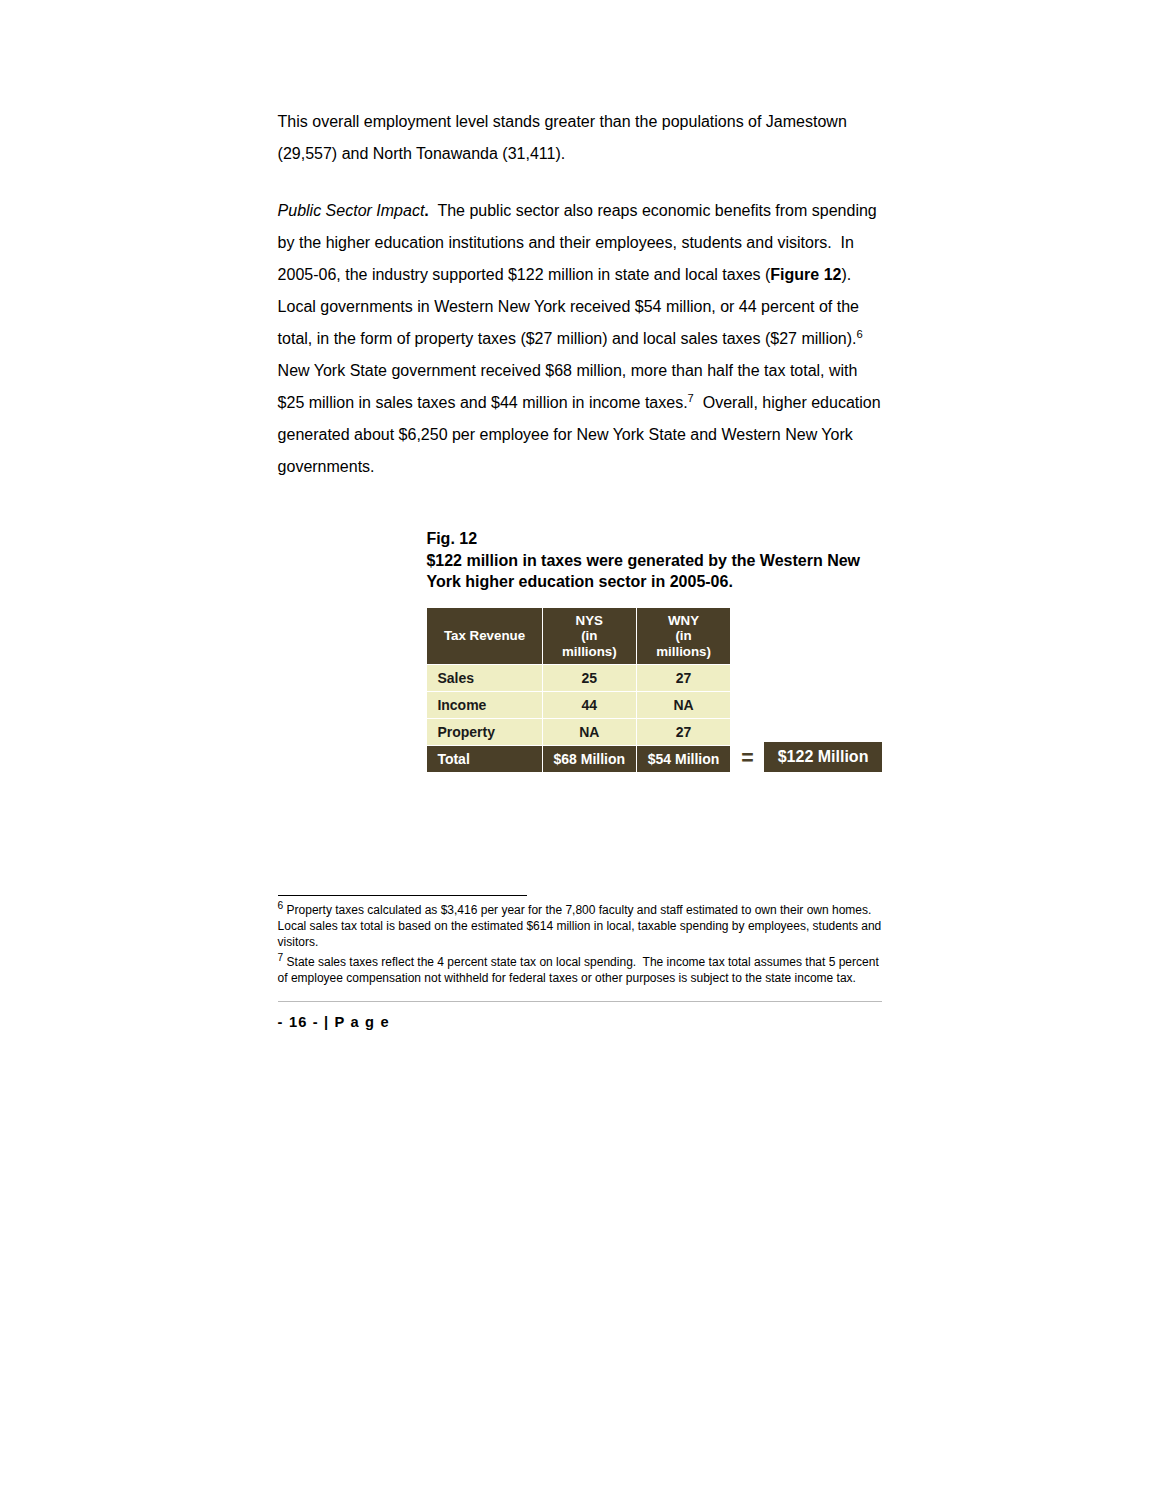This overall employment level stands greater than the populations of Jamestown (29,557) and North Tonawanda (31,411).
Public Sector Impact. The public sector also reaps economic benefits from spending by the higher education institutions and their employees, students and visitors. In 2005-06, the industry supported $122 million in state and local taxes (Figure 12). Local governments in Western New York received $54 million, or 44 percent of the total, in the form of property taxes ($27 million) and local sales taxes ($27 million).6 New York State government received $68 million, more than half the tax total, with $25 million in sales taxes and $44 million in income taxes.7 Overall, higher education generated about $6,250 per employee for New York State and Western New York governments.
Fig. 12
$122 million in taxes were generated by the Western New
York higher education sector in 2005-06.
| Tax Revenue | NYS (in millions) | WNY (in millions) |
| --- | --- | --- |
| Sales | 25 | 27 |
| Income | 44 | NA |
| Property | NA | 27 |
| Total | $68 Million | $54 Million |
=
$122 Million
6 Property taxes calculated as $3,416 per year for the 7,800 faculty and staff estimated to own their own homes. Local sales tax total is based on the estimated $614 million in local, taxable spending by employees, students and visitors.
7 State sales taxes reflect the 4 percent state tax on local spending. The income tax total assumes that 5 percent of employee compensation not withheld for federal taxes or other purposes is subject to the state income tax.
- 16 - | P a g e